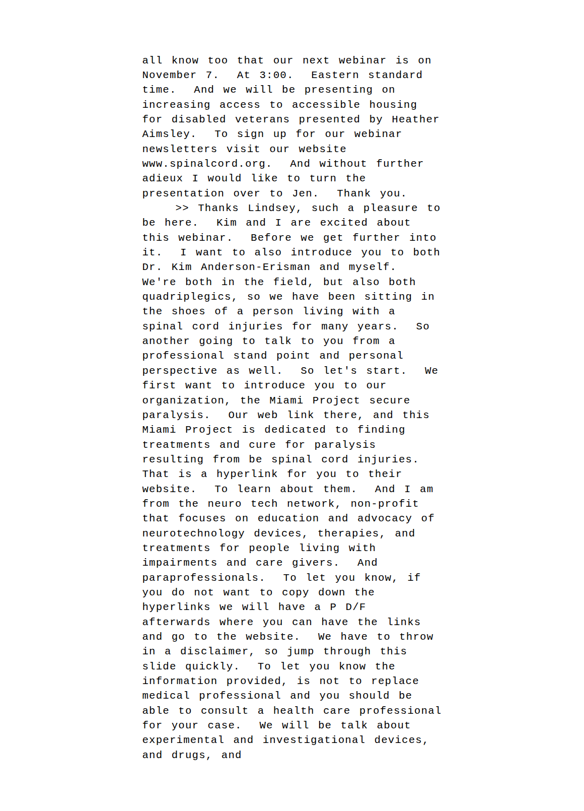all know too that our next webinar is on November 7. At 3:00. Eastern standard time. And we will be presenting on increasing access to accessible housing for disabled veterans presented by Heather Aimsley. To sign up for our webinar newsletters visit our website www.spinalcord.org. And without further adieux I would like to turn the presentation over to Jen. Thank you.
>> Thanks Lindsey, such a pleasure to be here. Kim and I are excited about this webinar. Before we get further into it. I want to also introduce you to both Dr. Kim Anderson-Erisman and myself. We're both in the field, but also both quadriplegics, so we have been sitting in the shoes of a person living with a spinal cord injuries for many years. So another going to talk to you from a professional stand point and personal perspective as well. So let's start. We first want to introduce you to our organization, the Miami Project secure paralysis. Our web link there, and this Miami Project is dedicated to finding treatments and cure for paralysis resulting from be spinal cord injuries. That is a hyperlink for you to their website. To learn about them. And I am from the neuro tech network, non-profit that focuses on education and advocacy of neurotechnology devices, therapies, and treatments for people living with impairments and care givers. And paraprofessionals. To let you know, if you do not want to copy down the hyperlinks we will have a P D/F afterwards where you can have the links and go to the website. We have to throw in a disclaimer, so jump through this slide quickly. To let you know the information provided, is not to replace medical professional and you should be able to consult a health care professional for your case. We will be talk about experimental and investigational devices, and drugs, and